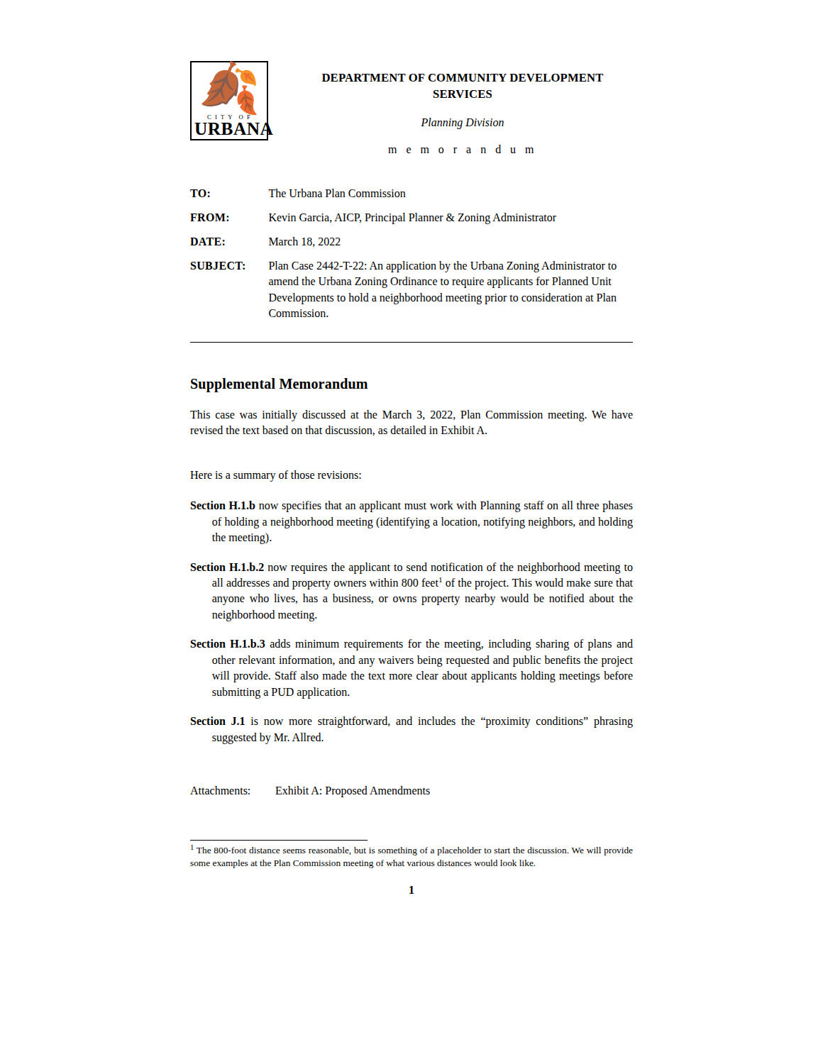🍂
C I T Y O F
URBANA
DEPARTMENT OF COMMUNITY DEVELOPMENT SERVICES
Planning Division
m e m o r a n d u m
| TO: | The Urbana Plan Commission |
| FROM: | Kevin Garcia, AICP, Principal Planner & Zoning Administrator |
| DATE: | March 18, 2022 |
| SUBJECT: | Plan Case 2442-T-22: An application by the Urbana Zoning Administrator to amend the Urbana Zoning Ordinance to require applicants for Planned Unit Developments to hold a neighborhood meeting prior to consideration at Plan Commission. |
Supplemental Memorandum
This case was initially discussed at the March 3, 2022, Plan Commission meeting. We have revised the text based on that discussion, as detailed in Exhibit A.
Here is a summary of those revisions:
Section H.1.b now specifies that an applicant must work with Planning staff on all three phases of holding a neighborhood meeting (identifying a location, notifying neighbors, and holding the meeting).
Section H.1.b.2 now requires the applicant to send notification of the neighborhood meeting to all addresses and property owners within 800 feet1 of the project. This would make sure that anyone who lives, has a business, or owns property nearby would be notified about the neighborhood meeting.
Section H.1.b.3 adds minimum requirements for the meeting, including sharing of plans and other relevant information, and any waivers being requested and public benefits the project will provide. Staff also made the text more clear about applicants holding meetings before submitting a PUD application.
Section J.1 is now more straightforward, and includes the “proximity conditions” phrasing suggested by Mr. Allred.
Attachments: Exhibit A: Proposed Amendments
1 The 800-foot distance seems reasonable, but is something of a placeholder to start the discussion. We will provide some examples at the Plan Commission meeting of what various distances would look like.
1